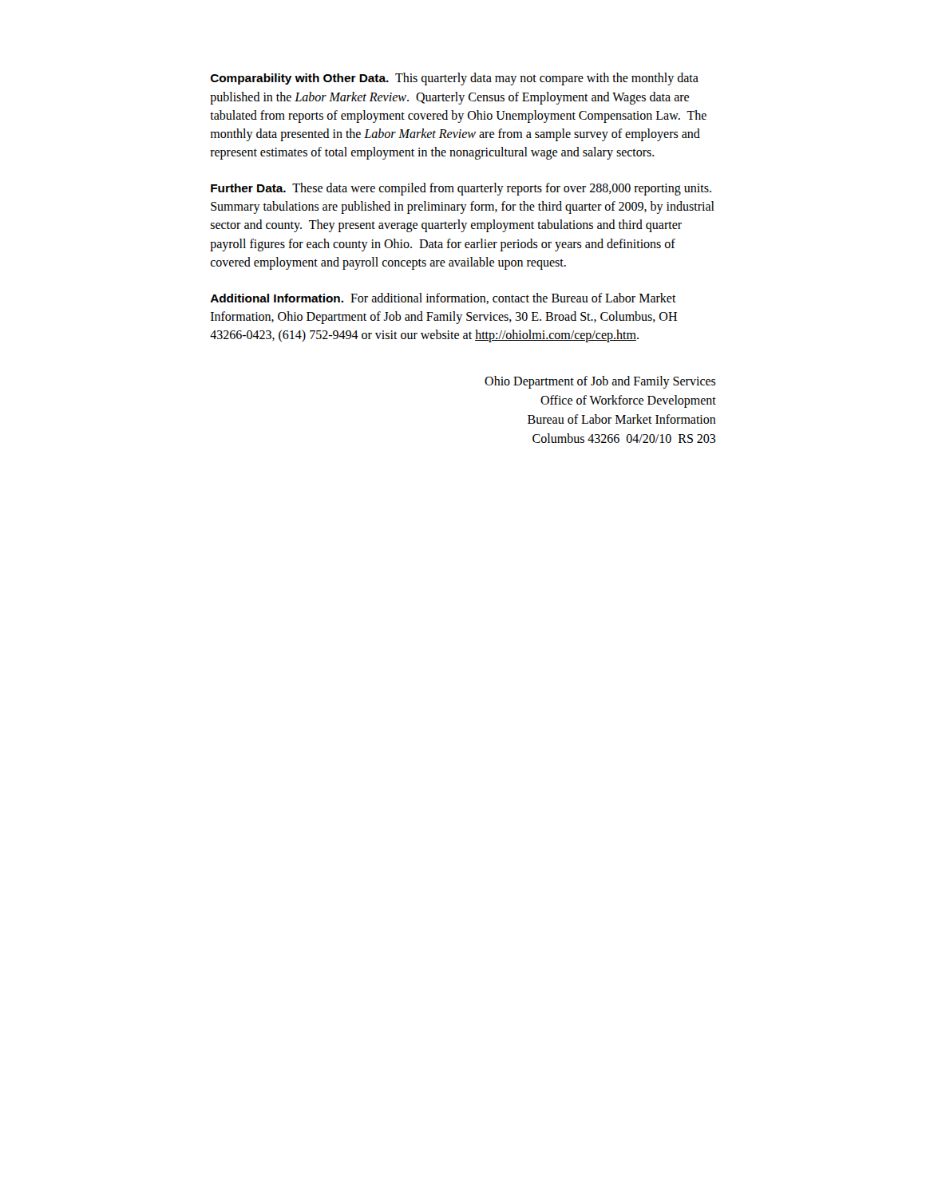Comparability with Other Data. This quarterly data may not compare with the monthly data published in the Labor Market Review. Quarterly Census of Employment and Wages data are tabulated from reports of employment covered by Ohio Unemployment Compensation Law. The monthly data presented in the Labor Market Review are from a sample survey of employers and represent estimates of total employment in the nonagricultural wage and salary sectors.
Further Data. These data were compiled from quarterly reports for over 288,000 reporting units. Summary tabulations are published in preliminary form, for the third quarter of 2009, by industrial sector and county. They present average quarterly employment tabulations and third quarter payroll figures for each county in Ohio. Data for earlier periods or years and definitions of covered employment and payroll concepts are available upon request.
Additional Information. For additional information, contact the Bureau of Labor Market Information, Ohio Department of Job and Family Services, 30 E. Broad St., Columbus, OH 43266-0423, (614) 752-9494 or visit our website at http://ohiolmi.com/cep/cep.htm.
Ohio Department of Job and Family Services
Office of Workforce Development
Bureau of Labor Market Information
Columbus 43266 04/20/10 RS 203